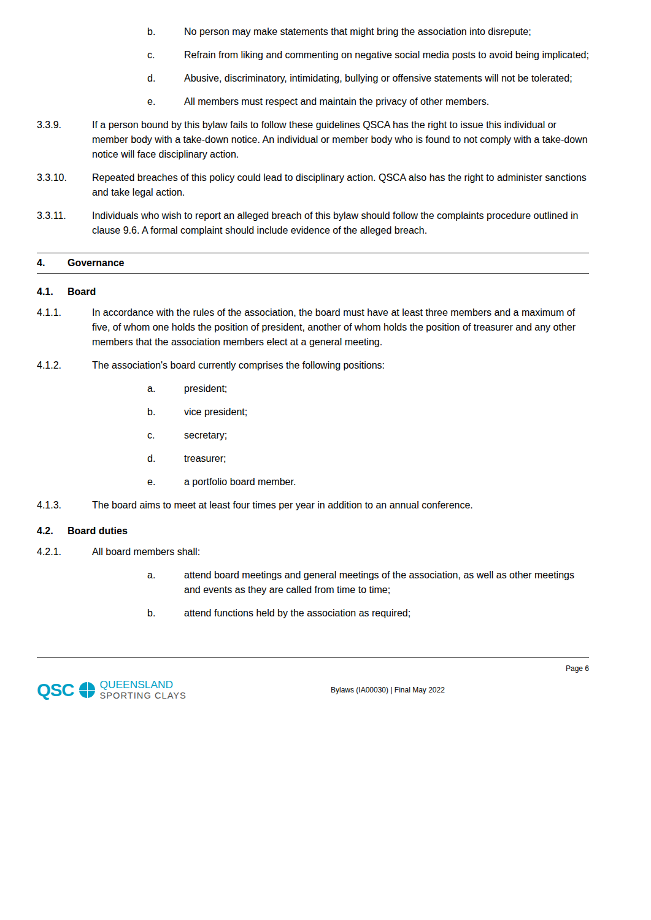b. No person may make statements that might bring the association into disrepute;
c. Refrain from liking and commenting on negative social media posts to avoid being implicated;
d. Abusive, discriminatory, intimidating, bullying or offensive statements will not be tolerated;
e. All members must respect and maintain the privacy of other members.
3.3.9. If a person bound by this bylaw fails to follow these guidelines QSCA has the right to issue this individual or member body with a take-down notice. An individual or member body who is found to not comply with a take-down notice will face disciplinary action.
3.3.10. Repeated breaches of this policy could lead to disciplinary action. QSCA also has the right to administer sanctions and take legal action.
3.3.11. Individuals who wish to report an alleged breach of this bylaw should follow the complaints procedure outlined in clause 9.6. A formal complaint should include evidence of the alleged breach.
4. Governance
4.1. Board
4.1.1. In accordance with the rules of the association, the board must have at least three members and a maximum of five, of whom one holds the position of president, another of whom holds the position of treasurer and any other members that the association members elect at a general meeting.
4.1.2. The association's board currently comprises the following positions:
a. president;
b. vice president;
c. secretary;
d. treasurer;
e. a portfolio board member.
4.1.3. The board aims to meet at least four times per year in addition to an annual conference.
4.2. Board duties
4.2.1. All board members shall:
a. attend board meetings and general meetings of the association, as well as other meetings and events as they are called from time to time;
b. attend functions held by the association as required;
Page 6
QSC QUEENSLAND
SPORTING CLAYS
Bylaws (IA00030) | Final May 2022